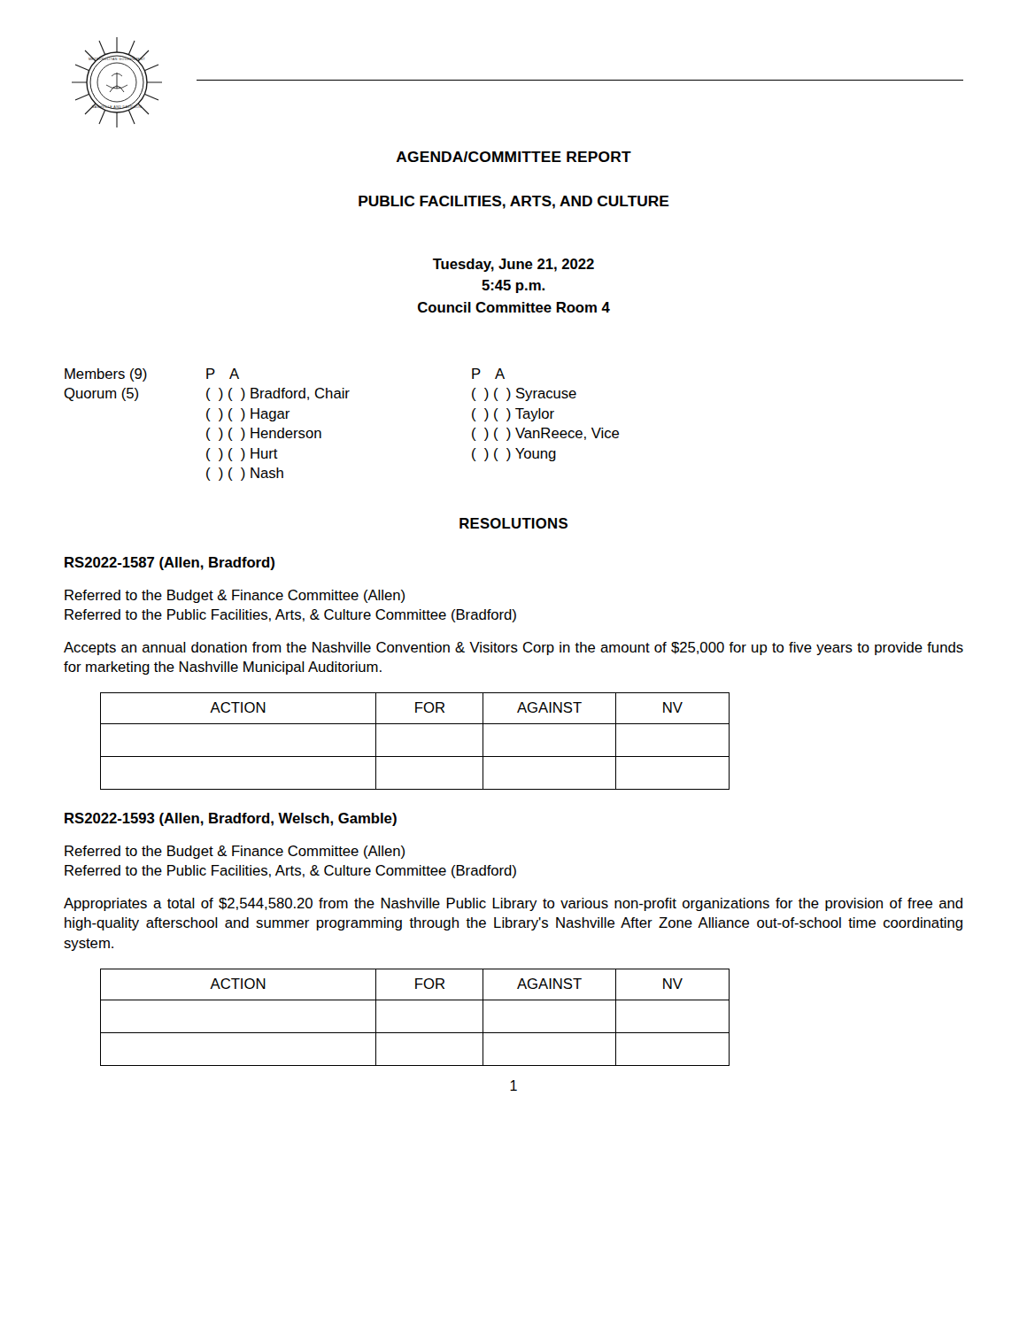METROPOLITAN GOVERNMENT NASHVILLE AND DAVIDSON
AGENDA/COMMITTEE REPORT
PUBLIC FACILITIES, ARTS, AND CULTURE
Tuesday, June 21, 2022
5:45 p.m.
Council Committee Room 4
| Members (9) | P A | P A |
| Quorum (5) | ( ) ( ) Bradford, Chair | ( ) ( ) Syracuse |
| | ( ) ( ) Hagar | ( ) ( ) Taylor |
| | ( ) ( ) Henderson | ( ) ( ) VanReece, Vice |
| | ( ) ( ) Hurt | ( ) ( ) Young |
| | ( ) ( ) Nash | |
RESOLUTIONS
RS2022-1587 (Allen, Bradford)
Referred to the Budget & Finance Committee (Allen)
Referred to the Public Facilities, Arts, & Culture Committee (Bradford)
Accepts an annual donation from the Nashville Convention & Visitors Corp in the amount of $25,000 for up to five years to provide funds for marketing the Nashville Municipal Auditorium.
| ACTION | FOR | AGAINST | NV |
| --- | --- | --- | --- |
RS2022-1593 (Allen, Bradford, Welsch, Gamble)
Referred to the Budget & Finance Committee (Allen)
Referred to the Public Facilities, Arts, & Culture Committee (Bradford)
Appropriates a total of $2,544,580.20 from the Nashville Public Library to various non-profit organizations for the provision of free and high-quality afterschool and summer programming through the Library's Nashville After Zone Alliance out-of-school time coordinating system.
| ACTION | FOR | AGAINST | NV |
| --- | --- | --- | --- |
1